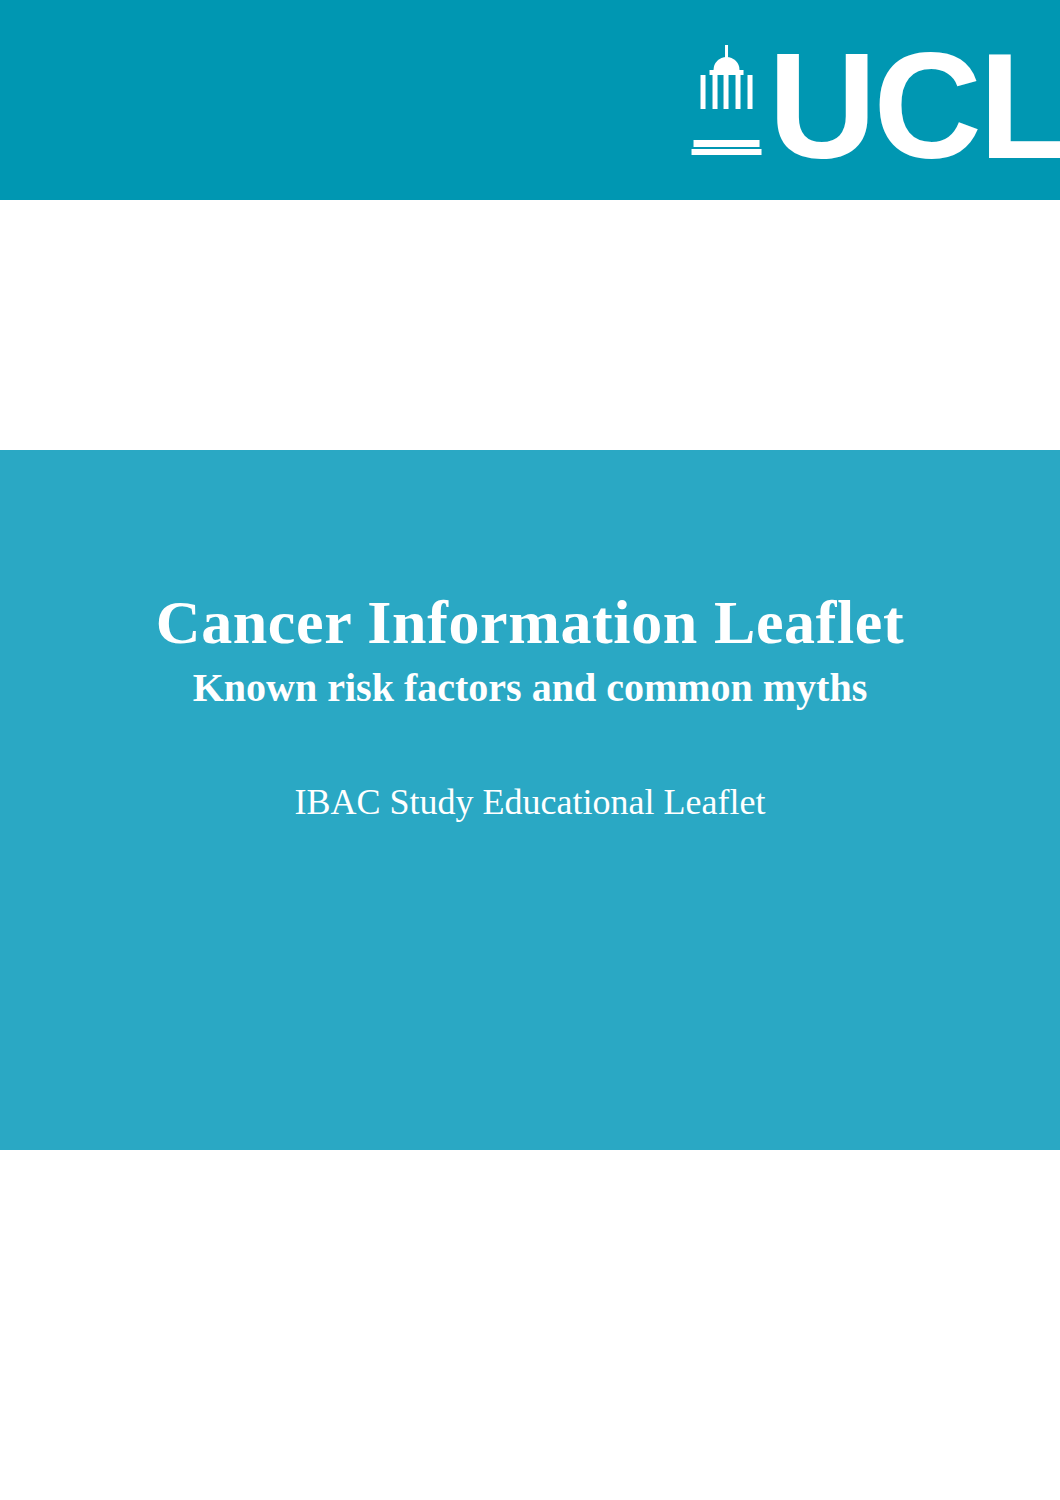UCL
Cancer Information Leaflet
Known risk factors and common myths
IBAC Study Educational Leaflet